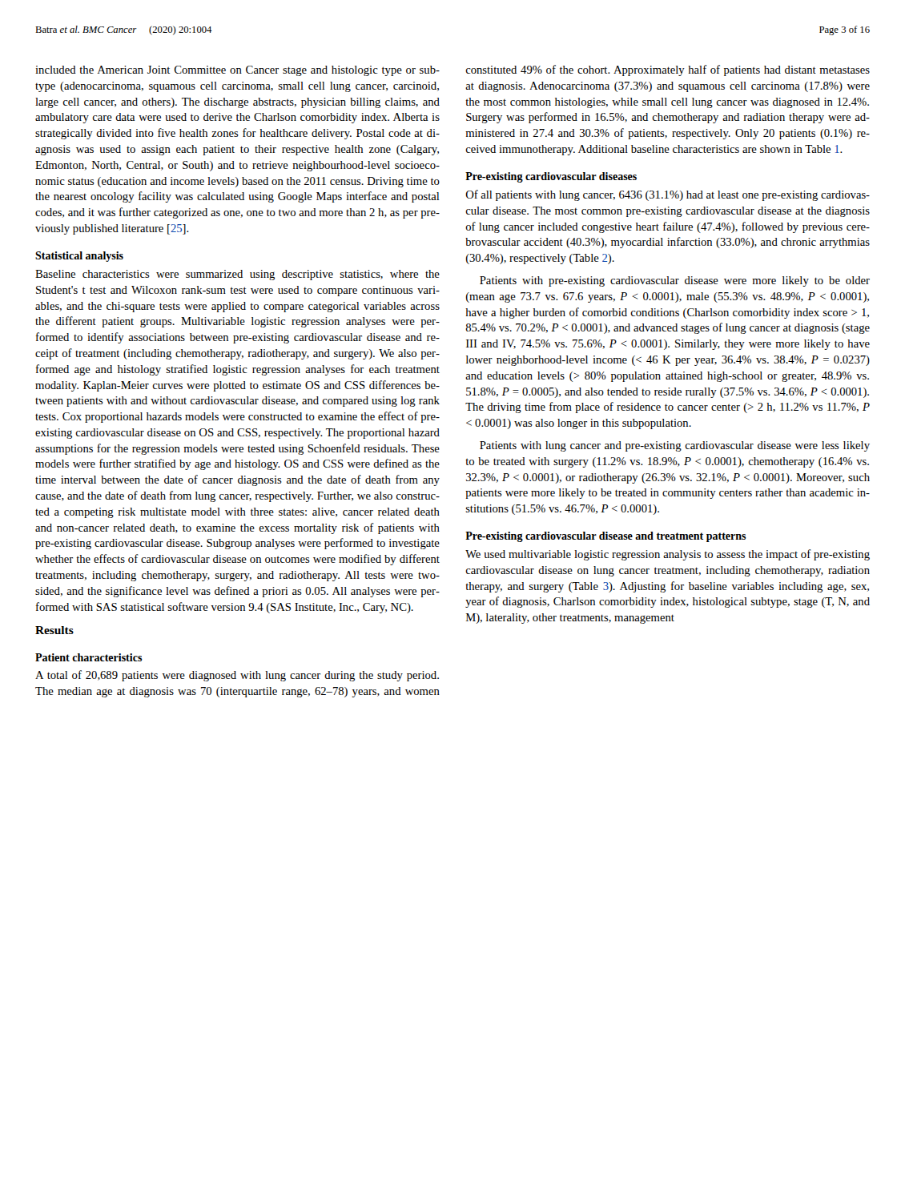Batra et al. BMC Cancer (2020) 20:1004
Page 3 of 16
included the American Joint Committee on Cancer stage and histologic type or subtype (adenocarcinoma, squamous cell carcinoma, small cell lung cancer, carcinoid, large cell cancer, and others). The discharge abstracts, physician billing claims, and ambulatory care data were used to derive the Charlson comorbidity index. Alberta is strategically divided into five health zones for healthcare delivery. Postal code at diagnosis was used to assign each patient to their respective health zone (Calgary, Edmonton, North, Central, or South) and to retrieve neighbourhood-level socioeconomic status (education and income levels) based on the 2011 census. Driving time to the nearest oncology facility was calculated using Google Maps interface and postal codes, and it was further categorized as one, one to two and more than 2 h, as per previously published literature [25].
Statistical analysis
Baseline characteristics were summarized using descriptive statistics, where the Student's t test and Wilcoxon rank-sum test were used to compare continuous variables, and the chi-square tests were applied to compare categorical variables across the different patient groups. Multivariable logistic regression analyses were performed to identify associations between pre-existing cardiovascular disease and receipt of treatment (including chemotherapy, radiotherapy, and surgery). We also performed age and histology stratified logistic regression analyses for each treatment modality. Kaplan-Meier curves were plotted to estimate OS and CSS differences between patients with and without cardiovascular disease, and compared using log rank tests. Cox proportional hazards models were constructed to examine the effect of pre-existing cardiovascular disease on OS and CSS, respectively. The proportional hazard assumptions for the regression models were tested using Schoenfeld residuals. These models were further stratified by age and histology. OS and CSS were defined as the time interval between the date of cancer diagnosis and the date of death from any cause, and the date of death from lung cancer, respectively. Further, we also constructed a competing risk multistate model with three states: alive, cancer related death and non-cancer related death, to examine the excess mortality risk of patients with pre-existing cardiovascular disease. Subgroup analyses were performed to investigate whether the effects of cardiovascular disease on outcomes were modified by different treatments, including chemotherapy, surgery, and radiotherapy. All tests were two-sided, and the significance level was defined a priori as 0.05. All analyses were performed with SAS statistical software version 9.4 (SAS Institute, Inc., Cary, NC).
Results
Patient characteristics
A total of 20,689 patients were diagnosed with lung cancer during the study period. The median age at diagnosis was 70 (interquartile range, 62–78) years, and women constituted 49% of the cohort. Approximately half of patients had distant metastases at diagnosis. Adenocarcinoma (37.3%) and squamous cell carcinoma (17.8%) were the most common histologies, while small cell lung cancer was diagnosed in 12.4%. Surgery was performed in 16.5%, and chemotherapy and radiation therapy were administered in 27.4 and 30.3% of patients, respectively. Only 20 patients (0.1%) received immunotherapy. Additional baseline characteristics are shown in Table 1.
Pre-existing cardiovascular diseases
Of all patients with lung cancer, 6436 (31.1%) had at least one pre-existing cardiovascular disease. The most common pre-existing cardiovascular disease at the diagnosis of lung cancer included congestive heart failure (47.4%), followed by previous cerebrovascular accident (40.3%), myocardial infarction (33.0%), and chronic arrythmias (30.4%), respectively (Table 2).
Patients with pre-existing cardiovascular disease were more likely to be older (mean age 73.7 vs. 67.6 years, P < 0.0001), male (55.3% vs. 48.9%, P < 0.0001), have a higher burden of comorbid conditions (Charlson comorbidity index score > 1, 85.4% vs. 70.2%, P < 0.0001), and advanced stages of lung cancer at diagnosis (stage III and IV, 74.5% vs. 75.6%, P < 0.0001). Similarly, they were more likely to have lower neighborhood-level income (< 46 K per year, 36.4% vs. 38.4%, P = 0.0237) and education levels (> 80% population attained high-school or greater, 48.9% vs. 51.8%, P = 0.0005), and also tended to reside rurally (37.5% vs. 34.6%, P < 0.0001). The driving time from place of residence to cancer center (> 2 h, 11.2% vs 11.7%, P < 0.0001) was also longer in this subpopulation.
Patients with lung cancer and pre-existing cardiovascular disease were less likely to be treated with surgery (11.2% vs. 18.9%, P < 0.0001), chemotherapy (16.4% vs. 32.3%, P < 0.0001), or radiotherapy (26.3% vs. 32.1%, P < 0.0001). Moreover, such patients were more likely to be treated in community centers rather than academic institutions (51.5% vs. 46.7%, P < 0.0001).
Pre-existing cardiovascular disease and treatment patterns
We used multivariable logistic regression analysis to assess the impact of pre-existing cardiovascular disease on lung cancer treatment, including chemotherapy, radiation therapy, and surgery (Table 3). Adjusting for baseline variables including age, sex, year of diagnosis, Charlson comorbidity index, histological subtype, stage (T, N, and M), laterality, other treatments, management